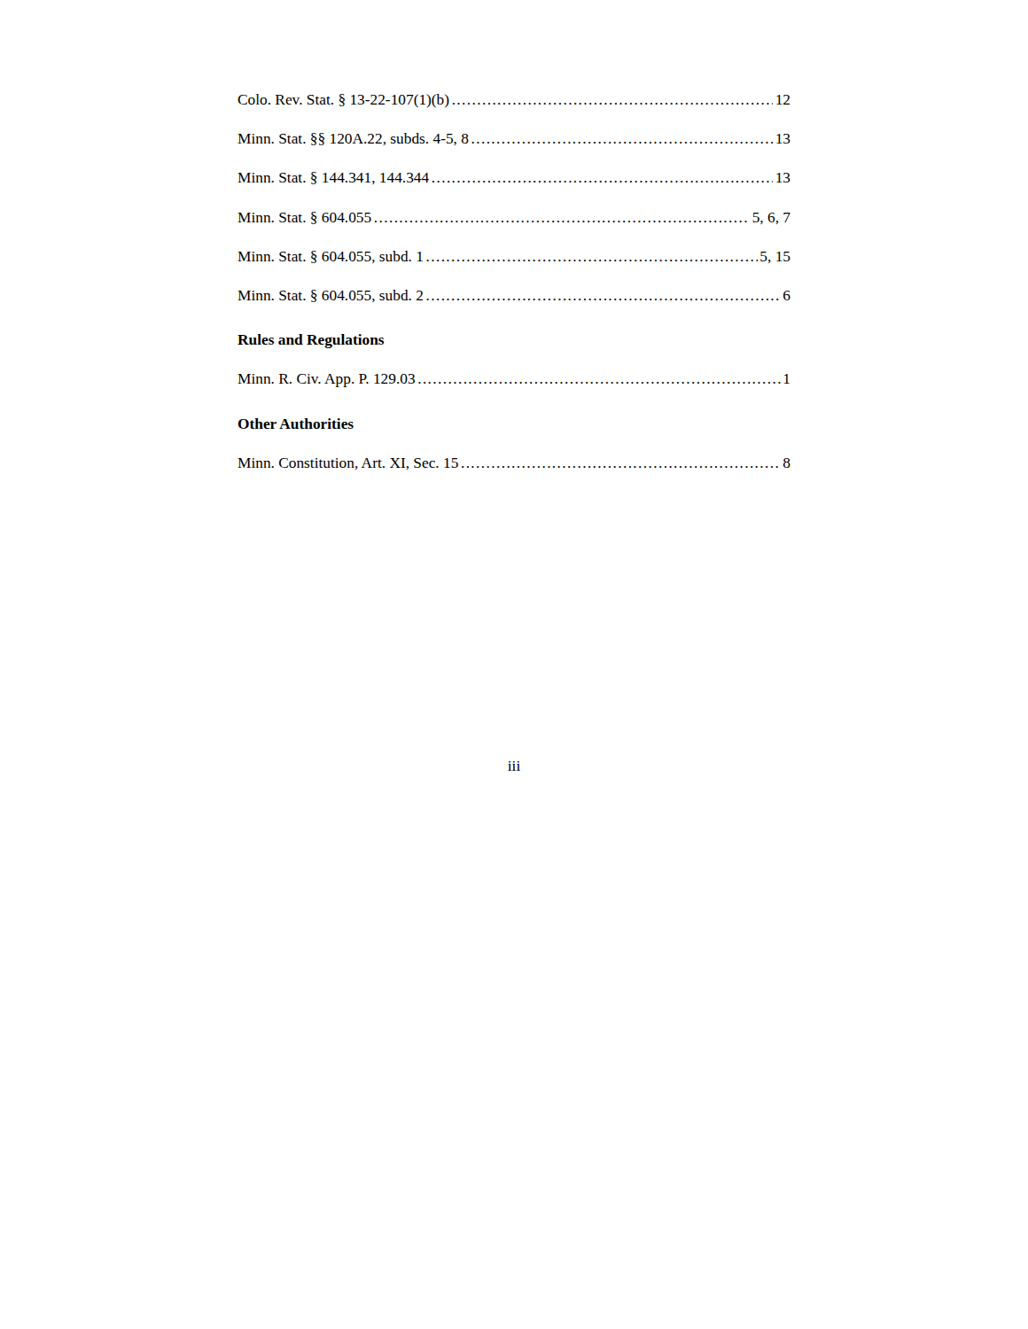Colo. Rev. Stat. § 13-22-107(1)(b) ....................................................................................... 12
Minn. Stat. §§ 120A.22, subds. 4-5, 8 .............................................................. 13
Minn. Stat. § 144.341, 144.344 ........................................................................ 13
Minn. Stat. § 604.055 .............................................................................................. 5, 6, 7
Minn. Stat. § 604.055, subd. 1 ....................................................................................... 5, 15
Minn. Stat. § 604.055, subd. 2 ........................................................................................... 6
Rules and Regulations
Minn. R. Civ. App. P. 129.03 .............................................................................................. 1
Other Authorities
Minn. Constitution, Art. XI, Sec. 15 .................................................................................... 8
iii